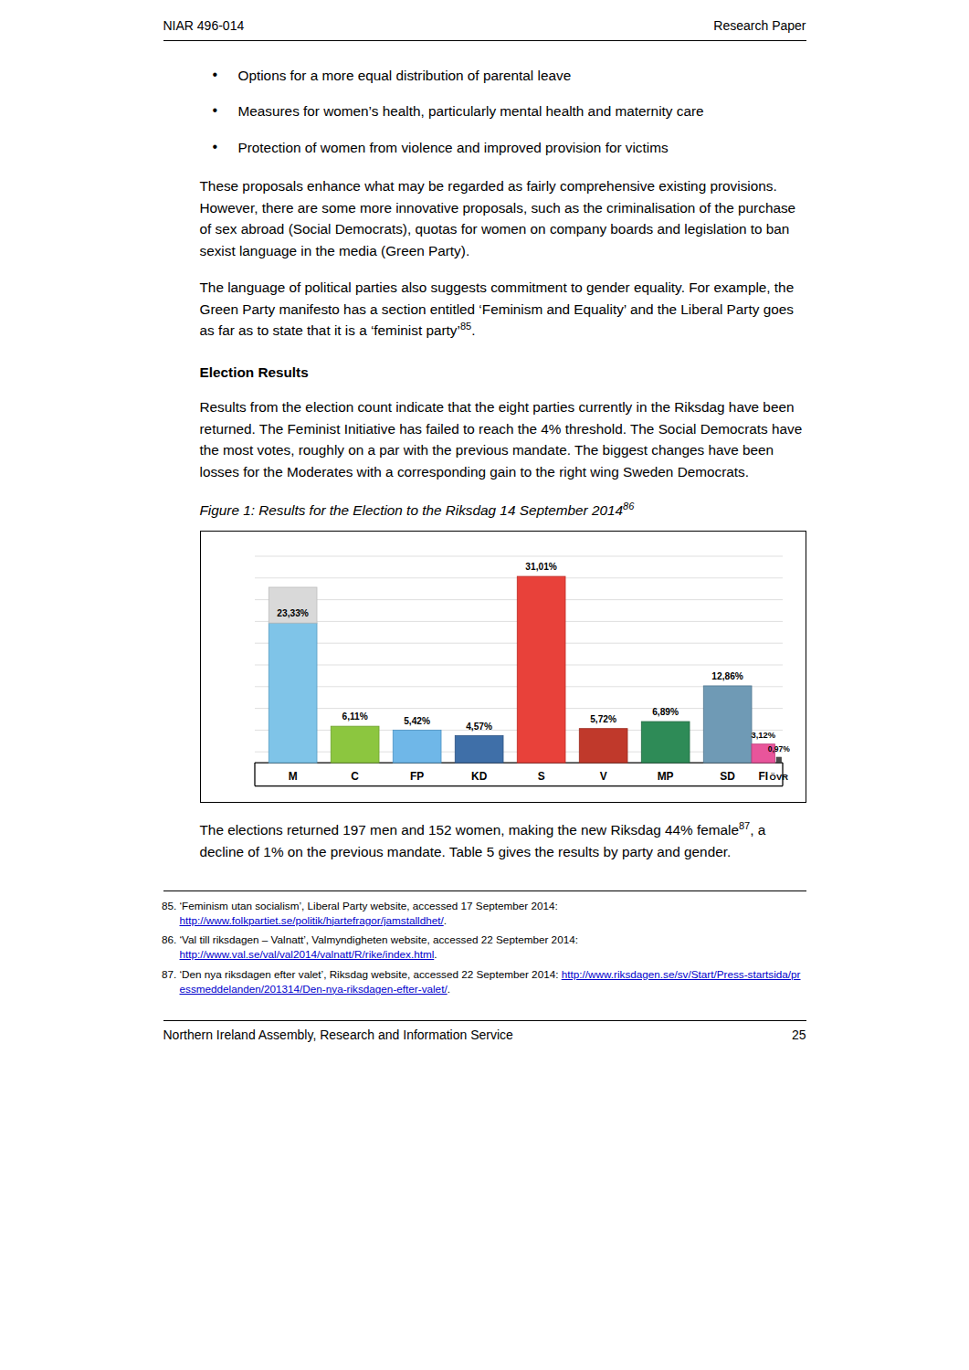NIAR 496-014
Research Paper
Options for a more equal distribution of parental leave
Measures for women’s health, particularly mental health and maternity care
Protection of women from violence and improved provision for victims
These proposals enhance what may be regarded as fairly comprehensive existing provisions. However, there are some more innovative proposals, such as the criminalisation of the purchase of sex abroad (Social Democrats), quotas for women on company boards and legislation to ban sexist language in the media (Green Party).
The language of political parties also suggests commitment to gender equality. For example, the Green Party manifesto has a section entitled ‘Feminism and Equality’ and the Liberal Party goes as far as to state that it is a ‘feminist party’85.
Election Results
Results from the election count indicate that the eight parties currently in the Riksdag have been returned. The Feminist Initiative has failed to reach the 4% threshold. The Social Democrats have the most votes, roughly on a par with the previous mandate. The biggest changes have been losses for the Moderates with a corresponding gain to the right wing Sweden Democrats.
Figure 1: Results for the Election to the Riksdag 14 September 201486
23,33% 6,11% 5,42% 4,57% 31,01% 5,72% 6,89% 12,86% 3,12% 0,97% M C FP KD S V MP SD FI ÖVR
The elections returned 197 men and 152 women, making the new Riksdag 44% female87, a decline of 1% on the previous mandate. Table 5 gives the results by party and gender.
‘Feminism utan socialism’, Liberal Party website, accessed 17 September 2014:
http://www.folkpartiet.se/politik/hjartefragor/jamstalldhet/.
‘Val till riksdagen – Valnatt’, Valmyndigheten website, accessed 22 September 2014:
http://www.val.se/val/val2014/valnatt/R/rike/index.html.
‘Den nya riksdagen efter valet’, Riksdag website, accessed 22 September 2014: http://www.riksdagen.se/sv/Start/Press-startsida/pressmeddelanden/201314/Den-nya-riksdagen-efter-valet/.
Northern Ireland Assembly, Research and Information Service
25